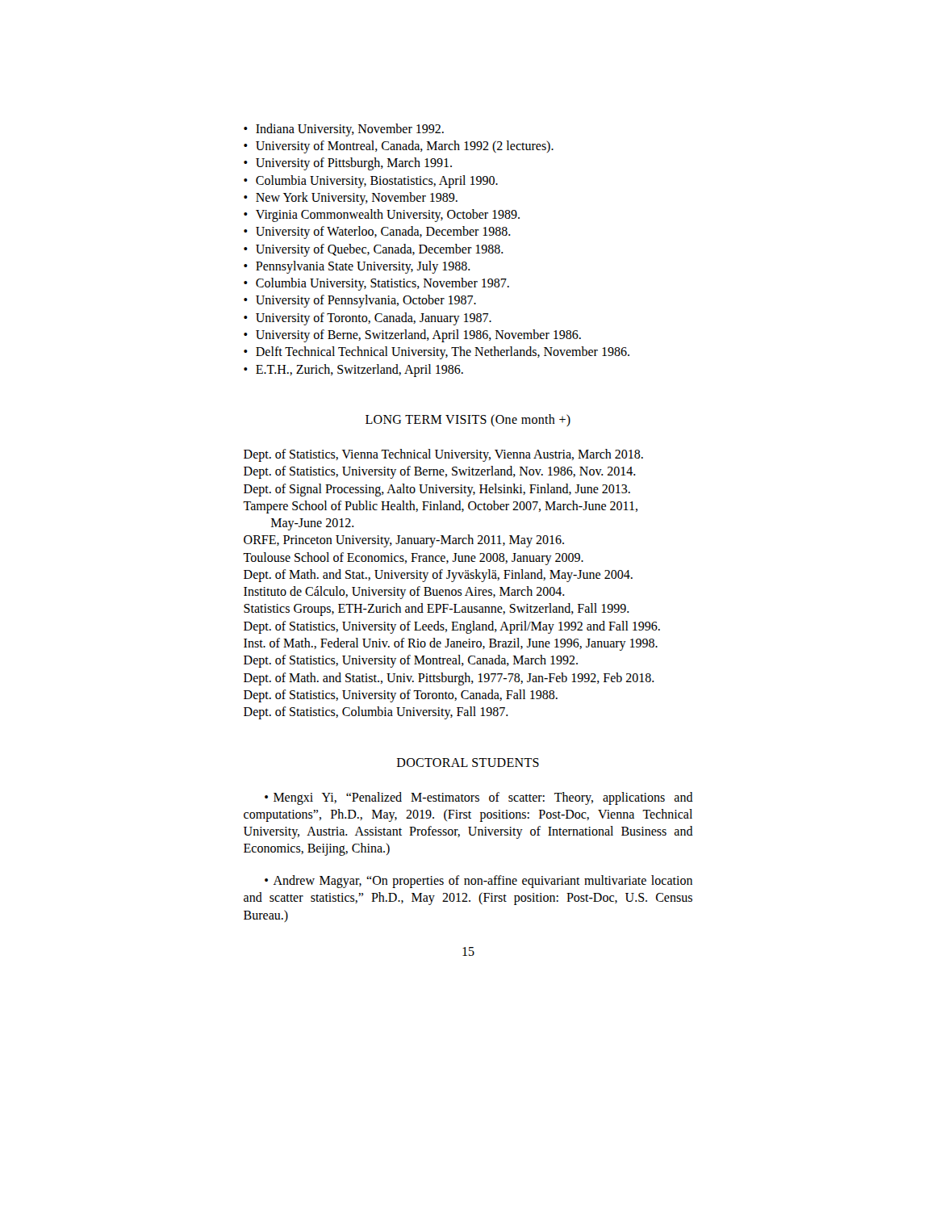Indiana University, November 1992.
University of Montreal, Canada, March 1992 (2 lectures).
University of Pittsburgh, March 1991.
Columbia University, Biostatistics, April 1990.
New York University, November 1989.
Virginia Commonwealth University, October 1989.
University of Waterloo, Canada, December 1988.
University of Quebec, Canada, December 1988.
Pennsylvania State University, July 1988.
Columbia University, Statistics, November 1987.
University of Pennsylvania, October 1987.
University of Toronto, Canada, January 1987.
University of Berne, Switzerland, April 1986, November 1986.
Delft Technical Technical University, The Netherlands, November 1986.
E.T.H., Zurich, Switzerland, April 1986.
LONG TERM VISITS (One month +)
Dept. of Statistics, Vienna Technical University, Vienna Austria, March 2018.
Dept. of Statistics, University of Berne, Switzerland, Nov. 1986, Nov. 2014.
Dept. of Signal Processing, Aalto University, Helsinki, Finland, June 2013.
Tampere School of Public Health, Finland, October 2007, March-June 2011,
May-June 2012.
ORFE, Princeton University, January-March 2011, May 2016.
Toulouse School of Economics, France, June 2008, January 2009.
Dept. of Math. and Stat., University of Jyväskylä, Finland, May-June 2004.
Instituto de Cálculo, University of Buenos Aires, March 2004.
Statistics Groups, ETH-Zurich and EPF-Lausanne, Switzerland, Fall 1999.
Dept. of Statistics, University of Leeds, England, April/May 1992 and Fall 1996.
Inst. of Math., Federal Univ. of Rio de Janeiro, Brazil, June 1996, January 1998.
Dept. of Statistics, University of Montreal, Canada, March 1992.
Dept. of Math. and Statist., Univ. Pittsburgh, 1977-78, Jan-Feb 1992, Feb 2018.
Dept. of Statistics, University of Toronto, Canada, Fall 1988.
Dept. of Statistics, Columbia University, Fall 1987.
DOCTORAL STUDENTS
•Mengxi Yi, “Penalized M-estimators of scatter: Theory, applications and computations”, Ph.D., May, 2019. (First positions: Post-Doc, Vienna Technical University, Austria. Assistant Professor, University of International Business and Economics, Beijing, China.)
•Andrew Magyar, “On properties of non-affine equivariant multivariate location and scatter statistics,” Ph.D., May 2012. (First position: Post-Doc, U.S. Census Bureau.)
15